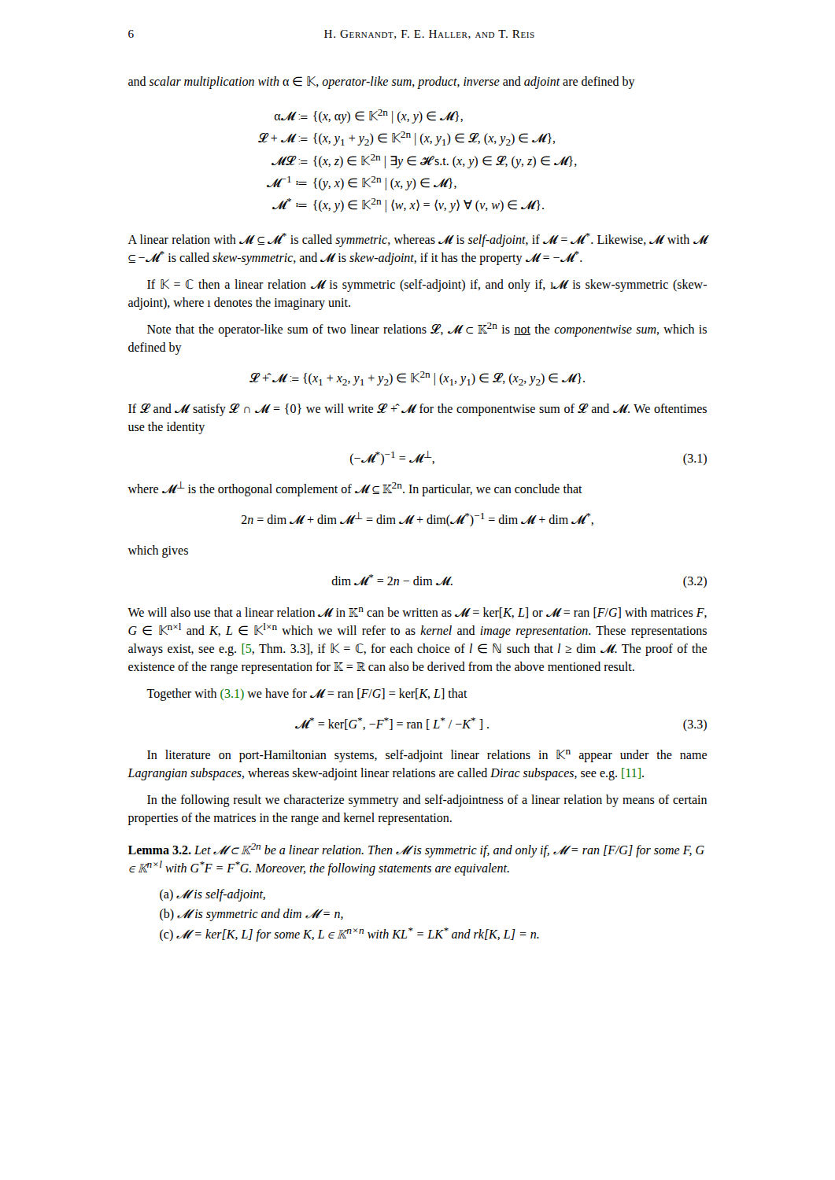6 H. Gernandt, F. E. Haller, and T. Reis
and scalar multiplication with α ∈ 𝕂, operator-like sum, product, inverse and adjoint are defined by
α𝓜 ≔ {(x, αy) ∈ 𝕂2n | (x, y) ∈ 𝓜},
𝓛 + 𝓜 ≔ {(x, y1 + y2) ∈ 𝕂2n | (x, y1) ∈ 𝓛, (x, y2) ∈ 𝓜},
𝓜𝓛 ≔ {(x, z) ∈ 𝕂2n | ∃y ∈ 𝓗 s.t. (x, y) ∈ 𝓛, (y, z) ∈ 𝓜},
𝓜−1 ≔ {(y, x) ∈ 𝕂2n | (x, y) ∈ 𝓜},
𝓜* ≔ {(x, y) ∈ 𝕂2n | ⟨w, x⟩ = ⟨v, y⟩ ∀ (v, w) ∈ 𝓜}.
A linear relation with 𝓜 ⊆ 𝓜* is called symmetric, whereas 𝓜 is self-adjoint, if 𝓜 = 𝓜*. Likewise, 𝓜 with 𝓜 ⊆ −𝓜* is called skew-symmetric, and 𝓜 is skew-adjoint, if it has the property 𝓜 = −𝓜*.
If 𝕂 = ℂ then a linear relation 𝓜 is symmetric (self-adjoint) if, and only if, ı𝓜 is skew-symmetric (skew-adjoint), where ı denotes the imaginary unit.
Note that the operator-like sum of two linear relations 𝓛, 𝓜 ⊂ 𝕂2n is not the componentwise sum, which is defined by
𝓛 +̂ 𝓜 ≔ {(x1 + x2, y1 + y2) ∈ 𝕂2n | (x1, y1) ∈ 𝓛, (x2, y2) ∈ 𝓜}.
If 𝓛 and 𝓜 satisfy 𝓛 ∩ 𝓜 = {0} we will write 𝓛 +̂ 𝓜 for the componentwise sum of 𝓛 and 𝓜. We oftentimes use the identity
(−𝓜*)−1 = 𝓜⊥,
(3.1)
where 𝓜⊥ is the orthogonal complement of 𝓜 ⊆ 𝕂2n. In particular, we can conclude that
2n = dim 𝓜 + dim 𝓜⊥ = dim 𝓜 + dim(𝓜*)−1 = dim 𝓜 + dim 𝓜*,
which gives
dim 𝓜* = 2n − dim 𝓜.
(3.2)
We will also use that a linear relation 𝓜 in 𝕂n can be written as 𝓜 = ker[K, L] or 𝓜 = ran [F/G] with matrices F, G ∈ 𝕂n×l and K, L ∈ 𝕂l×n which we will refer to as kernel and image representation. These representations always exist, see e.g. [5, Thm. 3.3], if 𝕂 = ℂ, for each choice of l ∈ ℕ such that l ≥ dim 𝓜. The proof of the existence of the range representation for 𝕂 = ℝ can also be derived from the above mentioned result.
Together with (3.1) we have for 𝓜 = ran [F/G] = ker[K, L] that
𝓜* = ker[G*, −F*] = ran [ L* / −K* ] .
(3.3)
In literature on port-Hamiltonian systems, self-adjoint linear relations in 𝕂n appear under the name Lagrangian subspaces, whereas skew-adjoint linear relations are called Dirac subspaces, see e.g. [11].
In the following result we characterize symmetry and self-adjointness of a linear relation by means of certain properties of the matrices in the range and kernel representation.
Lemma 3.2. Let 𝓜 ⊂ 𝕂2n be a linear relation. Then 𝓜 is symmetric if, and only if, 𝓜 = ran [F/G] for some F, G ∈ 𝕂n×l with G*F = F*G. Moreover, the following statements are equivalent.
𝓜 is self-adjoint,
𝓜 is symmetric and dim 𝓜 = n,
𝓜 = ker[K, L] for some K, L ∈ 𝕂n×n with KL* = LK* and rk[K, L] = n.